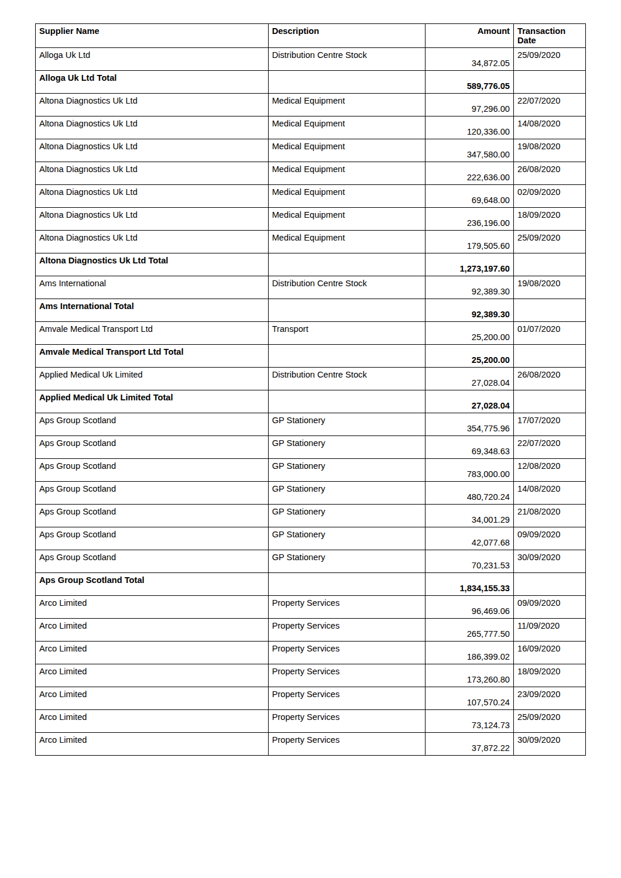| Supplier Name | Description | Amount | Transaction Date |
| --- | --- | --- | --- |
| Alloga Uk Ltd | Distribution Centre Stock | 34,872.05 | 25/09/2020 |
| Alloga Uk Ltd Total | | 589,776.05 | |
| Altona Diagnostics Uk Ltd | Medical Equipment | 97,296.00 | 22/07/2020 |
| Altona Diagnostics Uk Ltd | Medical Equipment | 120,336.00 | 14/08/2020 |
| Altona Diagnostics Uk Ltd | Medical Equipment | 347,580.00 | 19/08/2020 |
| Altona Diagnostics Uk Ltd | Medical Equipment | 222,636.00 | 26/08/2020 |
| Altona Diagnostics Uk Ltd | Medical Equipment | 69,648.00 | 02/09/2020 |
| Altona Diagnostics Uk Ltd | Medical Equipment | 236,196.00 | 18/09/2020 |
| Altona Diagnostics Uk Ltd | Medical Equipment | 179,505.60 | 25/09/2020 |
| Altona Diagnostics Uk Ltd Total | | 1,273,197.60 | |
| Ams International | Distribution Centre Stock | 92,389.30 | 19/08/2020 |
| Ams International Total | | 92,389.30 | |
| Amvale Medical Transport Ltd | Transport | 25,200.00 | 01/07/2020 |
| Amvale Medical Transport Ltd Total | | 25,200.00 | |
| Applied Medical Uk Limited | Distribution Centre Stock | 27,028.04 | 26/08/2020 |
| Applied Medical Uk Limited Total | | 27,028.04 | |
| Aps Group Scotland | GP Stationery | 354,775.96 | 17/07/2020 |
| Aps Group Scotland | GP Stationery | 69,348.63 | 22/07/2020 |
| Aps Group Scotland | GP Stationery | 783,000.00 | 12/08/2020 |
| Aps Group Scotland | GP Stationery | 480,720.24 | 14/08/2020 |
| Aps Group Scotland | GP Stationery | 34,001.29 | 21/08/2020 |
| Aps Group Scotland | GP Stationery | 42,077.68 | 09/09/2020 |
| Aps Group Scotland | GP Stationery | 70,231.53 | 30/09/2020 |
| Aps Group Scotland Total | | 1,834,155.33 | |
| Arco Limited | Property Services | 96,469.06 | 09/09/2020 |
| Arco Limited | Property Services | 265,777.50 | 11/09/2020 |
| Arco Limited | Property Services | 186,399.02 | 16/09/2020 |
| Arco Limited | Property Services | 173,260.80 | 18/09/2020 |
| Arco Limited | Property Services | 107,570.24 | 23/09/2020 |
| Arco Limited | Property Services | 73,124.73 | 25/09/2020 |
| Arco Limited | Property Services | 37,872.22 | 30/09/2020 |